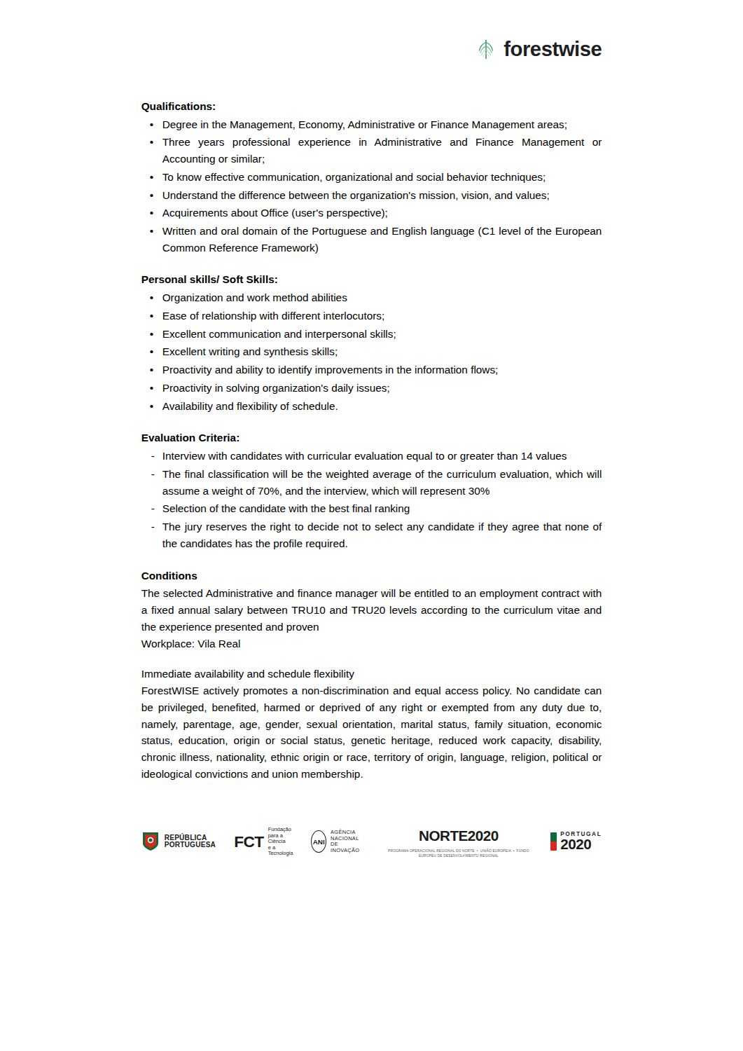forestwise
Qualifications:
Degree in the Management, Economy, Administrative or Finance Management areas;
Three years professional experience in Administrative and Finance Management or Accounting or similar;
To know effective communication, organizational and social behavior techniques;
Understand the difference between the organization's mission, vision, and values;
Acquirements about Office (user's perspective);
Written and oral domain of the Portuguese and English language (C1 level of the European Common Reference Framework)
Personal skills/ Soft Skills:
Organization and work method abilities
Ease of relationship with different interlocutors;
Excellent communication and interpersonal skills;
Excellent writing and synthesis skills;
Proactivity and ability to identify improvements in the information flows;
Proactivity in solving organization's daily issues;
Availability and flexibility of schedule.
Evaluation Criteria:
Interview with candidates with curricular evaluation equal to or greater than 14 values
The final classification will be the weighted average of the curriculum evaluation, which will assume a weight of 70%, and the interview, which will represent 30%
Selection of the candidate with the best final ranking
The jury reserves the right to decide not to select any candidate if they agree that none of the candidates has the profile required.
Conditions
The selected Administrative and finance manager will be entitled to an employment contract with a fixed annual salary between TRU10 and TRU20 levels according to the curriculum vitae and the experience presented and proven
Workplace: Vila Real
Immediate availability and schedule flexibility
ForestWISE actively promotes a non-discrimination and equal access policy. No candidate can be privileged, benefited, harmed or deprived of any right or exempted from any duty due to, namely, parentage, age, gender, sexual orientation, marital status, family situation, economic status, education, origin or social status, genetic heritage, reduced work capacity, disability, chronic illness, nationality, ethnic origin or race, territory of origin, language, religion, political or ideological convictions and union membership.
REPÚBLICA
PORTUGUESA
FCT
Fundação
para a Ciência
e a Tecnologia
ANI
AGÊNCIA NACIONAL
DE INOVAÇÃO
NORTE2020
PROGRAMA OPERACIONAL REGIONAL DO NORTE • UNIÃO EUROPEIA • FUNDO EUROPEU DE DESENVOLVIMENTO REGIONAL
PORTUGAL
2020